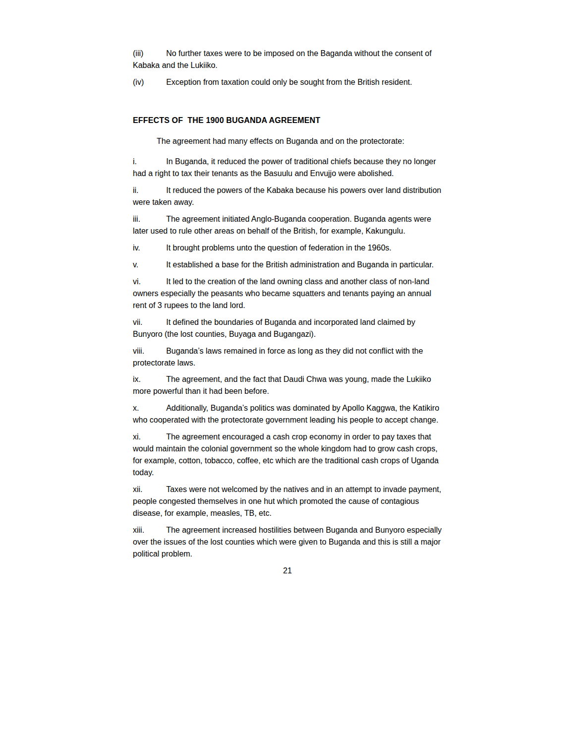(iii) No further taxes were to be imposed on the Baganda without the consent of Kabaka and the Lukiiko.
(iv) Exception from taxation could only be sought from the British resident.
EFFECTS OF THE 1900 BUGANDA AGREEMENT
The agreement had many effects on Buganda and on the protectorate:
i. In Buganda, it reduced the power of traditional chiefs because they no longer had a right to tax their tenants as the Basuulu and Envujjo were abolished.
ii. It reduced the powers of the Kabaka because his powers over land distribution were taken away.
iii. The agreement initiated Anglo-Buganda cooperation. Buganda agents were later used to rule other areas on behalf of the British, for example, Kakungulu.
iv. It brought problems unto the question of federation in the 1960s.
v. It established a base for the British administration and Buganda in particular.
vi. It led to the creation of the land owning class and another class of non-land owners especially the peasants who became squatters and tenants paying an annual rent of 3 rupees to the land lord.
vii. It defined the boundaries of Buganda and incorporated land claimed by Bunyoro (the lost counties, Buyaga and Bugangazi).
viii. Buganda’s laws remained in force as long as they did not conflict with the protectorate laws.
ix. The agreement, and the fact that Daudi Chwa was young, made the Lukiiko more powerful than it had been before.
x. Additionally, Buganda’s politics was dominated by Apollo Kaggwa, the Katikiro who cooperated with the protectorate government leading his people to accept change.
xi. The agreement encouraged a cash crop economy in order to pay taxes that would maintain the colonial government so the whole kingdom had to grow cash crops, for example, cotton, tobacco, coffee, etc which are the traditional cash crops of Uganda today.
xii. Taxes were not welcomed by the natives and in an attempt to invade payment, people congested themselves in one hut which promoted the cause of contagious disease, for example, measles, TB, etc.
xiii. The agreement increased hostilities between Buganda and Bunyoro especially over the issues of the lost counties which were given to Buganda and this is still a major political problem.
21